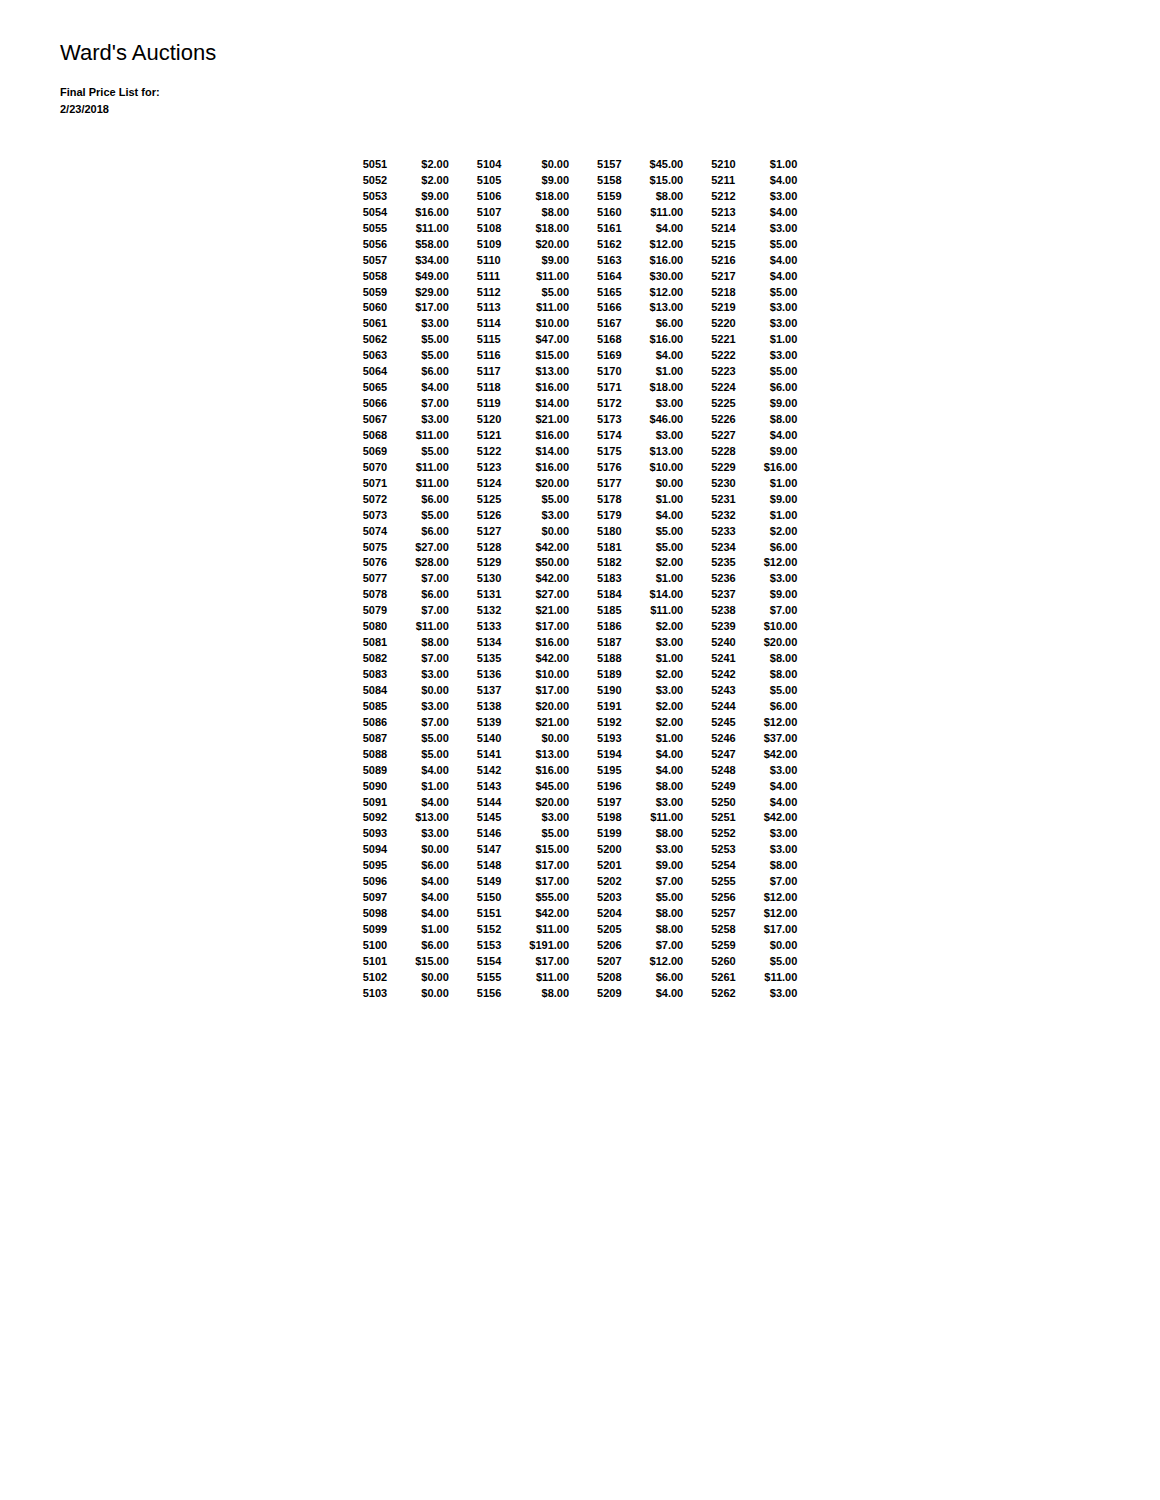Ward's Auctions
Final Price List for:
2/23/2018
| 5051 | $2.00 | 5104 | $0.00 | 5157 | $45.00 | 5210 | $1.00 |
| 5052 | $2.00 | 5105 | $9.00 | 5158 | $15.00 | 5211 | $4.00 |
| 5053 | $9.00 | 5106 | $18.00 | 5159 | $8.00 | 5212 | $3.00 |
| 5054 | $16.00 | 5107 | $8.00 | 5160 | $11.00 | 5213 | $4.00 |
| 5055 | $11.00 | 5108 | $18.00 | 5161 | $4.00 | 5214 | $3.00 |
| 5056 | $58.00 | 5109 | $20.00 | 5162 | $12.00 | 5215 | $5.00 |
| 5057 | $34.00 | 5110 | $9.00 | 5163 | $16.00 | 5216 | $4.00 |
| 5058 | $49.00 | 5111 | $11.00 | 5164 | $30.00 | 5217 | $4.00 |
| 5059 | $29.00 | 5112 | $5.00 | 5165 | $12.00 | 5218 | $5.00 |
| 5060 | $17.00 | 5113 | $11.00 | 5166 | $13.00 | 5219 | $3.00 |
| 5061 | $3.00 | 5114 | $10.00 | 5167 | $6.00 | 5220 | $3.00 |
| 5062 | $5.00 | 5115 | $47.00 | 5168 | $16.00 | 5221 | $1.00 |
| 5063 | $5.00 | 5116 | $15.00 | 5169 | $4.00 | 5222 | $3.00 |
| 5064 | $6.00 | 5117 | $13.00 | 5170 | $1.00 | 5223 | $5.00 |
| 5065 | $4.00 | 5118 | $16.00 | 5171 | $18.00 | 5224 | $6.00 |
| 5066 | $7.00 | 5119 | $14.00 | 5172 | $3.00 | 5225 | $9.00 |
| 5067 | $3.00 | 5120 | $21.00 | 5173 | $46.00 | 5226 | $8.00 |
| 5068 | $11.00 | 5121 | $16.00 | 5174 | $3.00 | 5227 | $4.00 |
| 5069 | $5.00 | 5122 | $14.00 | 5175 | $13.00 | 5228 | $9.00 |
| 5070 | $11.00 | 5123 | $16.00 | 5176 | $10.00 | 5229 | $16.00 |
| 5071 | $11.00 | 5124 | $20.00 | 5177 | $0.00 | 5230 | $1.00 |
| 5072 | $6.00 | 5125 | $5.00 | 5178 | $1.00 | 5231 | $9.00 |
| 5073 | $5.00 | 5126 | $3.00 | 5179 | $4.00 | 5232 | $1.00 |
| 5074 | $6.00 | 5127 | $0.00 | 5180 | $5.00 | 5233 | $2.00 |
| 5075 | $27.00 | 5128 | $42.00 | 5181 | $5.00 | 5234 | $6.00 |
| 5076 | $28.00 | 5129 | $50.00 | 5182 | $2.00 | 5235 | $12.00 |
| 5077 | $7.00 | 5130 | $42.00 | 5183 | $1.00 | 5236 | $3.00 |
| 5078 | $6.00 | 5131 | $27.00 | 5184 | $14.00 | 5237 | $9.00 |
| 5079 | $7.00 | 5132 | $21.00 | 5185 | $11.00 | 5238 | $7.00 |
| 5080 | $11.00 | 5133 | $17.00 | 5186 | $2.00 | 5239 | $10.00 |
| 5081 | $8.00 | 5134 | $16.00 | 5187 | $3.00 | 5240 | $20.00 |
| 5082 | $7.00 | 5135 | $42.00 | 5188 | $1.00 | 5241 | $8.00 |
| 5083 | $3.00 | 5136 | $10.00 | 5189 | $2.00 | 5242 | $8.00 |
| 5084 | $0.00 | 5137 | $17.00 | 5190 | $3.00 | 5243 | $5.00 |
| 5085 | $3.00 | 5138 | $20.00 | 5191 | $2.00 | 5244 | $6.00 |
| 5086 | $7.00 | 5139 | $21.00 | 5192 | $2.00 | 5245 | $12.00 |
| 5087 | $5.00 | 5140 | $0.00 | 5193 | $1.00 | 5246 | $37.00 |
| 5088 | $5.00 | 5141 | $13.00 | 5194 | $4.00 | 5247 | $42.00 |
| 5089 | $4.00 | 5142 | $16.00 | 5195 | $4.00 | 5248 | $3.00 |
| 5090 | $1.00 | 5143 | $45.00 | 5196 | $8.00 | 5249 | $4.00 |
| 5091 | $4.00 | 5144 | $20.00 | 5197 | $3.00 | 5250 | $4.00 |
| 5092 | $13.00 | 5145 | $3.00 | 5198 | $11.00 | 5251 | $42.00 |
| 5093 | $3.00 | 5146 | $5.00 | 5199 | $8.00 | 5252 | $3.00 |
| 5094 | $0.00 | 5147 | $15.00 | 5200 | $3.00 | 5253 | $3.00 |
| 5095 | $6.00 | 5148 | $17.00 | 5201 | $9.00 | 5254 | $8.00 |
| 5096 | $4.00 | 5149 | $17.00 | 5202 | $7.00 | 5255 | $7.00 |
| 5097 | $4.00 | 5150 | $55.00 | 5203 | $5.00 | 5256 | $12.00 |
| 5098 | $4.00 | 5151 | $42.00 | 5204 | $8.00 | 5257 | $12.00 |
| 5099 | $1.00 | 5152 | $11.00 | 5205 | $8.00 | 5258 | $17.00 |
| 5100 | $6.00 | 5153 | $191.00 | 5206 | $7.00 | 5259 | $0.00 |
| 5101 | $15.00 | 5154 | $17.00 | 5207 | $12.00 | 5260 | $5.00 |
| 5102 | $0.00 | 5155 | $11.00 | 5208 | $6.00 | 5261 | $11.00 |
| 5103 | $0.00 | 5156 | $8.00 | 5209 | $4.00 | 5262 | $3.00 |